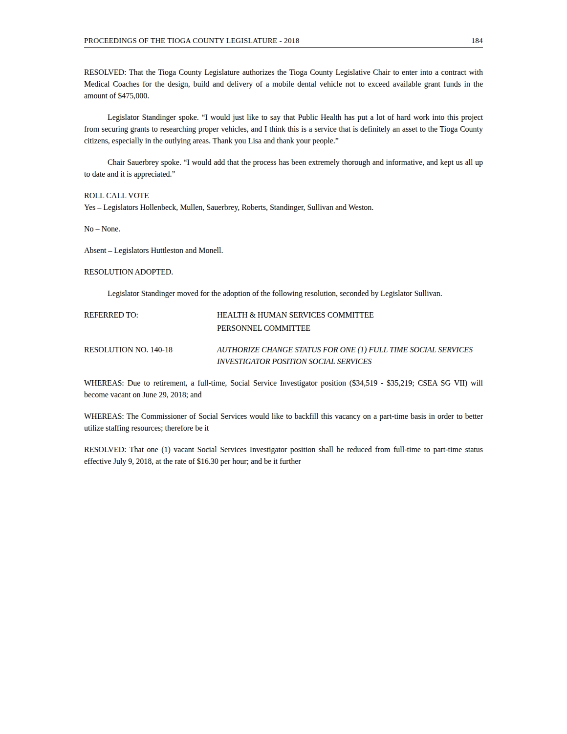Proceedings of the Tioga County Legislature - 2018 184
Resolved: That the Tioga County Legislature authorizes the Tioga County Legislative Chair to enter into a contract with Medical Coaches for the design, build and delivery of a mobile dental vehicle not to exceed available grant funds in the amount of $475,000.
Legislator Standinger spoke. “I would just like to say that Public Health has put a lot of hard work into this project from securing grants to researching proper vehicles, and I think this is a service that is definitely an asset to the Tioga County citizens, especially in the outlying areas. Thank you Lisa and thank your people.”
Chair Sauerbrey spoke. “I would add that the process has been extremely thorough and informative, and kept us all up to date and it is appreciated.”
ROLL CALL VOTE
Yes – Legislators Hollenbeck, Mullen, Sauerbrey, Roberts, Standinger, Sullivan and Weston.
No – None.
Absent – Legislators Huttleston and Monell.
RESOLUTION ADOPTED.
Legislator Standinger moved for the adoption of the following resolution, seconded by Legislator Sullivan.
Referred to:
Health & Human Services Committee
Personnel Committee
Resolution No. 140-18
Authorize Change Status for One (1) Full Time Social Services Investigator Position Social Services
Whereas: Due to retirement, a full-time, Social Service Investigator position ($34,519 - $35,219; CSEA SG VII) will become vacant on June 29, 2018; and
Whereas: The Commissioner of Social Services would like to backfill this vacancy on a part-time basis in order to better utilize staffing resources; therefore be it
Resolved: That one (1) vacant Social Services Investigator position shall be reduced from full-time to part-time status effective July 9, 2018, at the rate of $16.30 per hour; and be it further